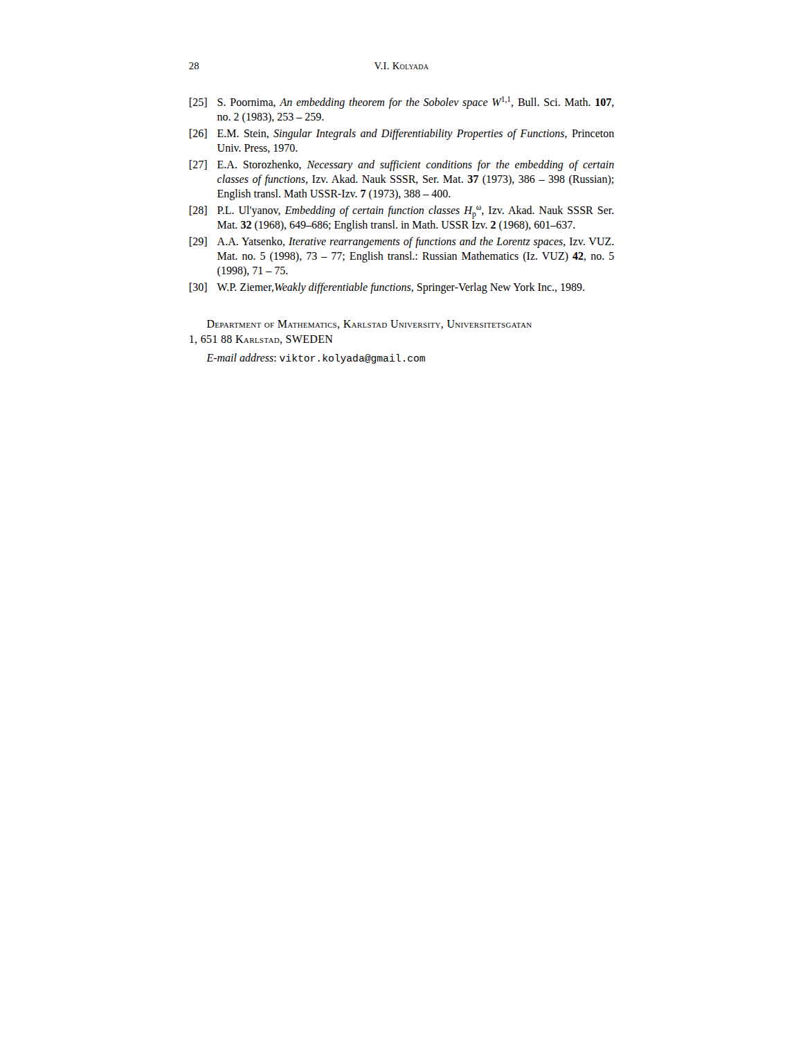28 V.I. Kolyada
[25] S. Poornima, An embedding theorem for the Sobolev space W1,1, Bull. Sci. Math. 107, no. 2 (1983), 253 – 259.
[26] E.M. Stein, Singular Integrals and Differentiability Properties of Functions, Princeton Univ. Press, 1970.
[27] E.A. Storozhenko, Necessary and sufficient conditions for the embedding of certain classes of functions, Izv. Akad. Nauk SSSR, Ser. Mat. 37 (1973), 386 – 398 (Russian); English transl. Math USSR-Izv. 7 (1973), 388 – 400.
[28] P.L. Ul'yanov, Embedding of certain function classes Hpω, Izv. Akad. Nauk SSSR Ser. Mat. 32 (1968), 649–686; English transl. in Math. USSR Izv. 2 (1968), 601–637.
[29] A.A. Yatsenko, Iterative rearrangements of functions and the Lorentz spaces, Izv. VUZ. Mat. no. 5 (1998), 73 – 77; English transl.: Russian Mathematics (Iz. VUZ) 42, no. 5 (1998), 71 – 75.
[30] W.P. Ziemer,Weakly differentiable functions, Springer-Verlag New York Inc., 1989.
Department of Mathematics, Karlstad University, Universitetsgatan
1, 651 88 Karlstad, SWEDEN
E-mail address: viktor.kolyada@gmail.com